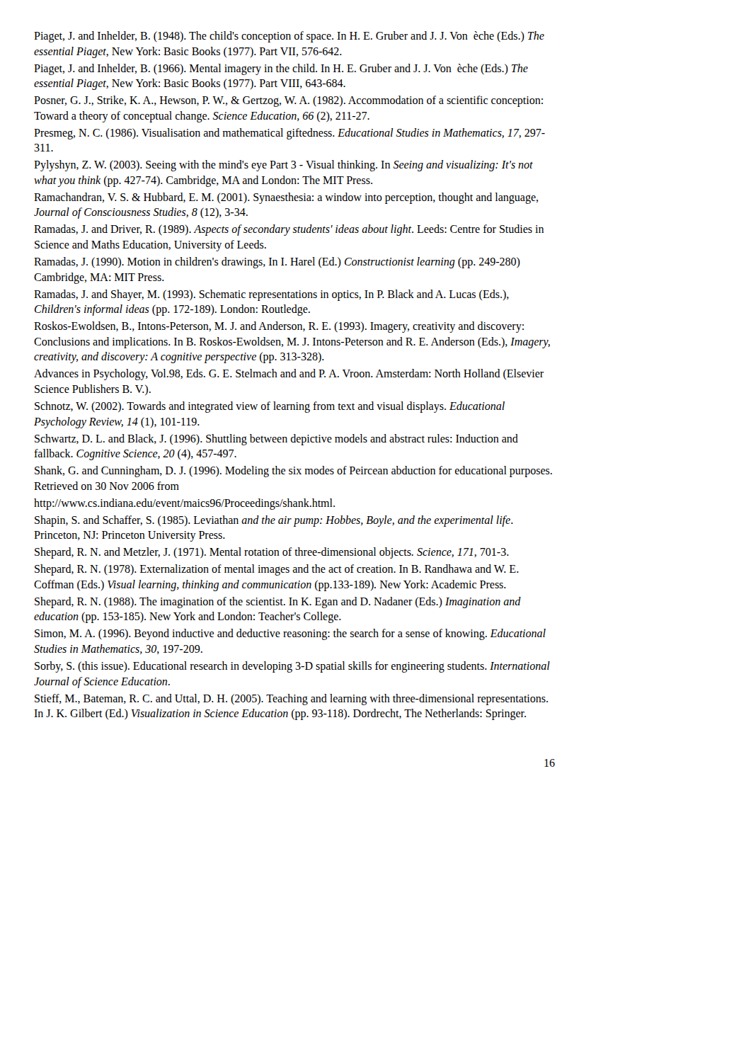Piaget, J. and Inhelder, B. (1948). The child's conception of space. In H. E. Gruber and J. J. Von èche (Eds.) The essential Piaget, New York: Basic Books (1977). Part VII, 576-642.
Piaget, J. and Inhelder, B. (1966). Mental imagery in the child. In H. E. Gruber and J. J. Von èche (Eds.) The essential Piaget, New York: Basic Books (1977). Part VIII, 643-684.
Posner, G. J., Strike, K. A., Hewson, P. W., & Gertzog, W. A. (1982). Accommodation of a scientific conception: Toward a theory of conceptual change. Science Education, 66 (2), 211-27.
Presmeg, N. C. (1986). Visualisation and mathematical giftedness. Educational Studies in Mathematics, 17, 297-311.
Pylyshyn, Z. W. (2003). Seeing with the mind's eye Part 3 - Visual thinking. In Seeing and visualizing: It's not what you think (pp. 427-74). Cambridge, MA and London: The MIT Press.
Ramachandran, V. S. & Hubbard, E. M. (2001). Synaesthesia: a window into perception, thought and language, Journal of Consciousness Studies, 8 (12), 3-34.
Ramadas, J. and Driver, R. (1989). Aspects of secondary students' ideas about light. Leeds: Centre for Studies in Science and Maths Education, University of Leeds.
Ramadas, J. (1990). Motion in children's drawings, In I. Harel (Ed.) Constructionist learning (pp. 249-280) Cambridge, MA: MIT Press.
Ramadas, J. and Shayer, M. (1993). Schematic representations in optics, In P. Black and A. Lucas (Eds.), Children's informal ideas (pp. 172-189). London: Routledge.
Roskos-Ewoldsen, B., Intons-Peterson, M. J. and Anderson, R. E. (1993). Imagery, creativity and discovery: Conclusions and implications. In B. Roskos-Ewoldsen, M. J. Intons-Peterson and R. E. Anderson (Eds.), Imagery, creativity, and discovery: A cognitive perspective (pp. 313-328).
Advances in Psychology, Vol.98, Eds. G. E. Stelmach and and P. A. Vroon. Amsterdam: North Holland (Elsevier Science Publishers B. V.).
Schnotz, W. (2002). Towards and integrated view of learning from text and visual displays. Educational Psychology Review, 14 (1), 101-119.
Schwartz, D. L. and Black, J. (1996). Shuttling between depictive models and abstract rules: Induction and fallback. Cognitive Science, 20 (4), 457-497.
Shank, G. and Cunningham, D. J. (1996). Modeling the six modes of Peircean abduction for educational purposes. Retrieved on 30 Nov 2006 from
http://www.cs.indiana.edu/event/maics96/Proceedings/shank.html.
Shapin, S. and Schaffer, S. (1985). Leviathan and the air pump: Hobbes, Boyle, and the experimental life. Princeton, NJ: Princeton University Press.
Shepard, R. N. and Metzler, J. (1971). Mental rotation of three-dimensional objects. Science, 171, 701-3.
Shepard, R. N. (1978). Externalization of mental images and the act of creation. In B. Randhawa and W. E. Coffman (Eds.) Visual learning, thinking and communication (pp.133-189). New York: Academic Press.
Shepard, R. N. (1988). The imagination of the scientist. In K. Egan and D. Nadaner (Eds.) Imagination and education (pp. 153-185). New York and London: Teacher's College.
Simon, M. A. (1996). Beyond inductive and deductive reasoning: the search for a sense of knowing. Educational Studies in Mathematics, 30, 197-209.
Sorby, S. (this issue). Educational research in developing 3-D spatial skills for engineering students. International Journal of Science Education.
Stieff, M., Bateman, R. C. and Uttal, D. H. (2005). Teaching and learning with three-dimensional representations. In J. K. Gilbert (Ed.) Visualization in Science Education (pp. 93-118). Dordrecht, The Netherlands: Springer.
16